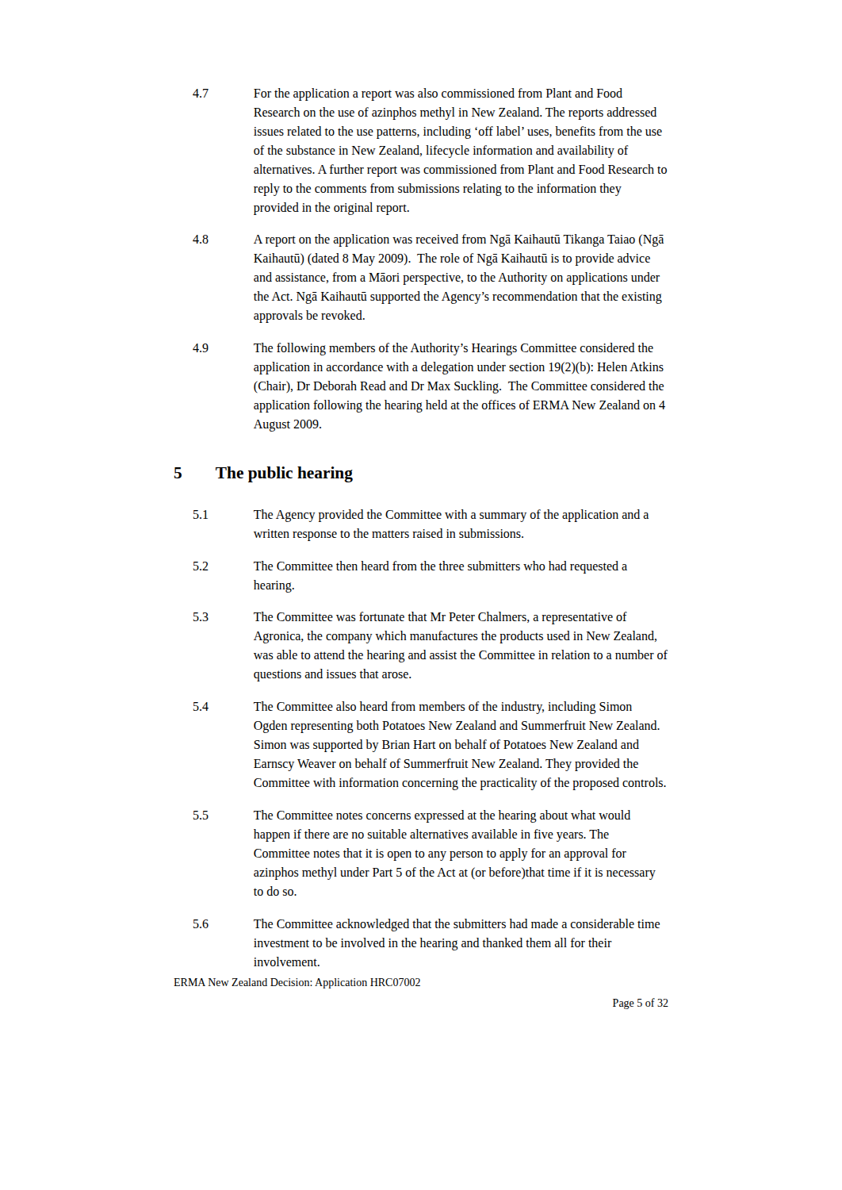4.7
For the application a report was also commissioned from Plant and Food Research on the use of azinphos methyl in New Zealand. The reports addressed issues related to the use patterns, including ‘off label’ uses, benefits from the use of the substance in New Zealand, lifecycle information and availability of alternatives. A further report was commissioned from Plant and Food Research to reply to the comments from submissions relating to the information they provided in the original report.
4.8
A report on the application was received from Ngā Kaihautū Tikanga Taiao (Ngā Kaihautū) (dated 8 May 2009). The role of Ngā Kaihautū is to provide advice and assistance, from a Māori perspective, to the Authority on applications under the Act. Ngā Kaihautū supported the Agency’s recommendation that the existing approvals be revoked.
4.9
The following members of the Authority’s Hearings Committee considered the application in accordance with a delegation under section 19(2)(b): Helen Atkins (Chair), Dr Deborah Read and Dr Max Suckling. The Committee considered the application following the hearing held at the offices of ERMA New Zealand on 4 August 2009.
5 The public hearing
5.1
The Agency provided the Committee with a summary of the application and a written response to the matters raised in submissions.
5.2
The Committee then heard from the three submitters who had requested a hearing.
5.3
The Committee was fortunate that Mr Peter Chalmers, a representative of Agronica, the company which manufactures the products used in New Zealand, was able to attend the hearing and assist the Committee in relation to a number of questions and issues that arose.
5.4
The Committee also heard from members of the industry, including Simon Ogden representing both Potatoes New Zealand and Summerfruit New Zealand. Simon was supported by Brian Hart on behalf of Potatoes New Zealand and Earnscy Weaver on behalf of Summerfruit New Zealand. They provided the Committee with information concerning the practicality of the proposed controls.
5.5
The Committee notes concerns expressed at the hearing about what would happen if there are no suitable alternatives available in five years. The Committee notes that it is open to any person to apply for an approval for azinphos methyl under Part 5 of the Act at (or before)that time if it is necessary to do so.
5.6
The Committee acknowledged that the submitters had made a considerable time investment to be involved in the hearing and thanked them all for their involvement.
ERMA New Zealand Decision: Application HRC07002
Page 5 of 32